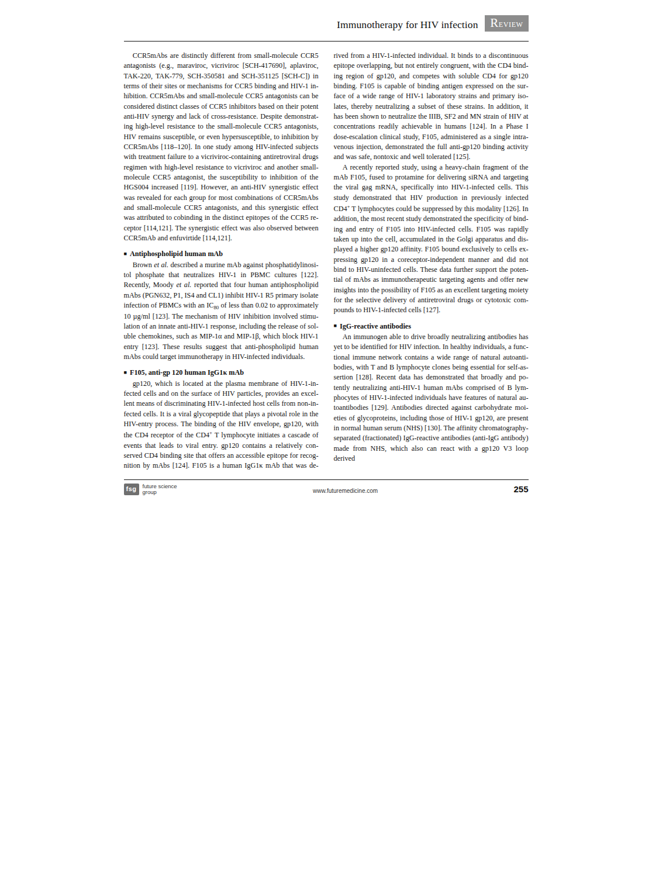Immunotherapy for HIV infection
Review
CCR5mAbs are distinctly different from small-molecule CCR5 antagonists (e.g., maraviroc, vicriviroc [SCH-417690], aplaviroc, TAK-220, TAK-779, SCH-350581 and SCH-351125 [SCH-C]) in terms of their sites or mechanisms for CCR5 binding and HIV-1 inhibition. CCR5mAbs and small-molecule CCR5 antagonists can be considered distinct classes of CCR5 inhibitors based on their potent anti-HIV synergy and lack of cross-resistance. Despite demonstrating high-level resistance to the small-molecule CCR5 antagonists, HIV remains susceptible, or even hypersusceptible, to inhibition by CCR5mAbs [118–120]. In one study among HIV-infected subjects with treatment failure to a vicriviroc-containing antiretroviral drugs regimen with high-level resistance to vicriviroc and another small-molecule CCR5 antagonist, the susceptibility to inhibition of the HGS004 increased [119]. However, an anti-HIV synergistic effect was revealed for each group for most combinations of CCR5mAbs and small-molecule CCR5 antagonists, and this synergistic effect was attributed to cobinding in the distinct epitopes of the CCR5 receptor [114,121]. The synergistic effect was also observed between CCR5mAb and enfuvirtide [114,121].
Antiphospholipid human mAb
Brown et al. described a murine mAb against phosphatidylinositol phosphate that neutralizes HIV-1 in PBMC cultures [122]. Recently, Moody et al. reported that four human antiphospholipid mAbs (PGN632, P1, IS4 and CL1) inhibit HIV-1 R5 primary isolate infection of PBMCs with an IC80 of less than 0.02 to approximately 10 µg/ml [123]. The mechanism of HIV inhibition involved stimulation of an innate anti-HIV-1 response, including the release of soluble chemokines, such as MIP-1α and MIP-1β, which block HIV-1 entry [123]. These results suggest that anti-phospholipid human mAbs could target immunotherapy in HIV-infected individuals.
F105, anti-gp 120 human IgG1κ mAb
gp120, which is located at the plasma membrane of HIV-1-infected cells and on the surface of HIV particles, provides an excellent means of discriminating HIV-1-infected host cells from non-infected cells. It is a viral glycopeptide that plays a pivotal role in the HIV-entry process. The binding of the HIV envelope, gp120, with the CD4 receptor of the CD4+ T lymphocyte initiates a cascade of events that leads to viral entry. gp120 contains a relatively conserved CD4 binding site that offers an accessible epitope for recognition by mAbs [124]. F105 is a human IgG1κ mAb that was derived from a HIV-1-infected individual. It binds to a discontinuous epitope overlapping, but not entirely congruent, with the CD4 binding region of gp120, and competes with soluble CD4 for gp120 binding. F105 is capable of binding antigen expressed on the surface of a wide range of HIV-1 laboratory strains and primary isolates, thereby neutralizing a subset of these strains. In addition, it has been shown to neutralize the IIIB, SF2 and MN strain of HIV at concentrations readily achievable in humans [124]. In a Phase I dose-escalation clinical study, F105, administered as a single intravenous injection, demonstrated the full anti-gp120 binding activity and was safe, nontoxic and well tolerated [125].
A recently reported study, using a heavy-chain fragment of the mAb F105, fused to protamine for delivering siRNA and targeting the viral gag mRNA, specifically into HIV-1-infected cells. This study demonstrated that HIV production in previously infected CD4+ T lymphocytes could be suppressed by this modality [126]. In addition, the most recent study demonstrated the specificity of binding and entry of F105 into HIV-infected cells. F105 was rapidly taken up into the cell, accumulated in the Golgi apparatus and displayed a higher gp120 affinity. F105 bound exclusively to cells expressing gp120 in a coreceptor-independent manner and did not bind to HIV-uninfected cells. These data further support the potential of mAbs as immunotherapeutic targeting agents and offer new insights into the possibility of F105 as an excellent targeting moiety for the selective delivery of antiretroviral drugs or cytotoxic compounds to HIV-1-infected cells [127].
IgG-reactive antibodies
An immunogen able to drive broadly neutralizing antibodies has yet to be identified for HIV infection. In healthy individuals, a functional immune network contains a wide range of natural autoantibodies, with T and B lymphocyte clones being essential for self-assertion [128]. Recent data has demonstrated that broadly and potently neutralizing anti-HIV-1 human mAbs comprised of B lymphocytes of HIV-1-infected individuals have features of natural autoantibodies [129]. Antibodies directed against carbohydrate moieties of glycoproteins, including those of HIV-1 gp120, are present in normal human serum (NHS) [130]. The affinity chromatography-separated (fractionated) IgG-reactive antibodies (anti-IgG antibody) made from NHS, which also can react with a gp120 V3 loop derived
fsg future science
group
www.futuremedicine.com
255